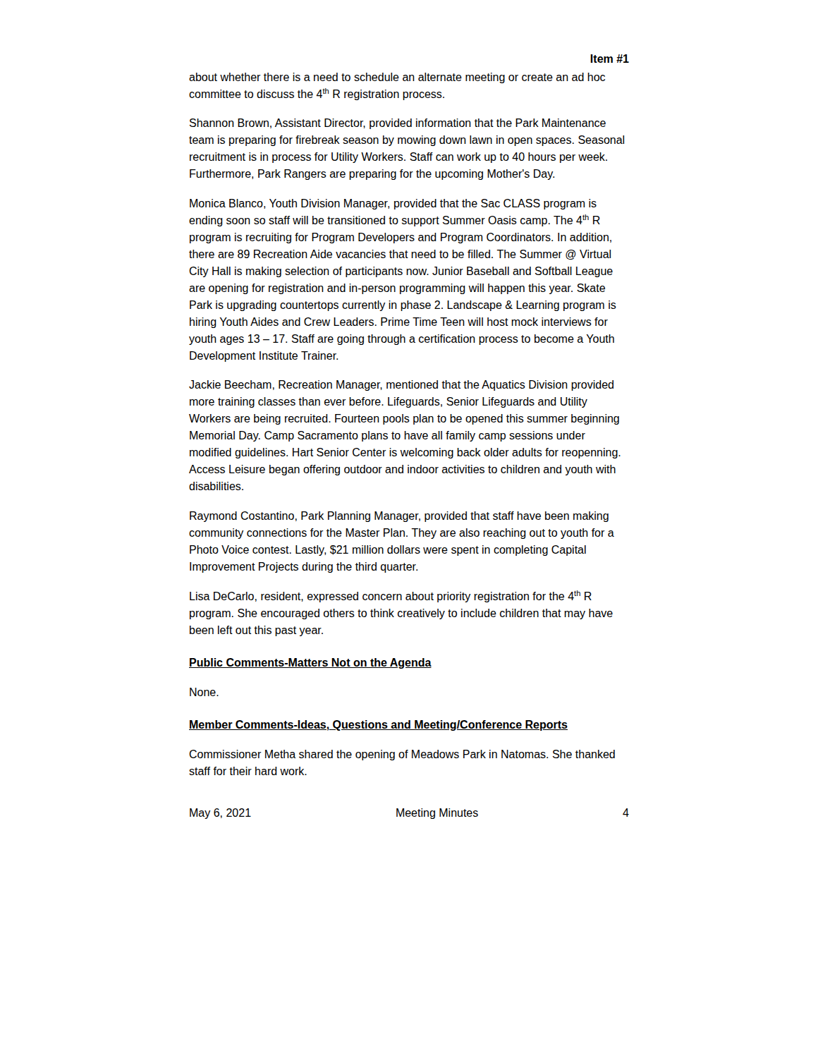Item #1
about whether there is a need to schedule an alternate meeting or create an ad hoc committee to discuss the 4th R registration process.
Shannon Brown, Assistant Director, provided information that the Park Maintenance team is preparing for firebreak season by mowing down lawn in open spaces. Seasonal recruitment is in process for Utility Workers. Staff can work up to 40 hours per week. Furthermore, Park Rangers are preparing for the upcoming Mother's Day.
Monica Blanco, Youth Division Manager, provided that the Sac CLASS program is ending soon so staff will be transitioned to support Summer Oasis camp. The 4th R program is recruiting for Program Developers and Program Coordinators. In addition, there are 89 Recreation Aide vacancies that need to be filled. The Summer @ Virtual City Hall is making selection of participants now. Junior Baseball and Softball League are opening for registration and in-person programming will happen this year. Skate Park is upgrading countertops currently in phase 2. Landscape & Learning program is hiring Youth Aides and Crew Leaders. Prime Time Teen will host mock interviews for youth ages 13 – 17. Staff are going through a certification process to become a Youth Development Institute Trainer.
Jackie Beecham, Recreation Manager, mentioned that the Aquatics Division provided more training classes than ever before. Lifeguards, Senior Lifeguards and Utility Workers are being recruited. Fourteen pools plan to be opened this summer beginning Memorial Day. Camp Sacramento plans to have all family camp sessions under modified guidelines. Hart Senior Center is welcoming back older adults for reopenning. Access Leisure began offering outdoor and indoor activities to children and youth with disabilities.
Raymond Costantino, Park Planning Manager, provided that staff have been making community connections for the Master Plan. They are also reaching out to youth for a Photo Voice contest. Lastly, $21 million dollars were spent in completing Capital Improvement Projects during the third quarter.
Lisa DeCarlo, resident, expressed concern about priority registration for the 4th R program. She encouraged others to think creatively to include children that may have been left out this past year.
Public Comments-Matters Not on the Agenda
None.
Member Comments-Ideas, Questions and Meeting/Conference Reports
Commissioner Metha shared the opening of Meadows Park in Natomas. She thanked staff for their hard work.
May 6, 2021
Meeting Minutes
4